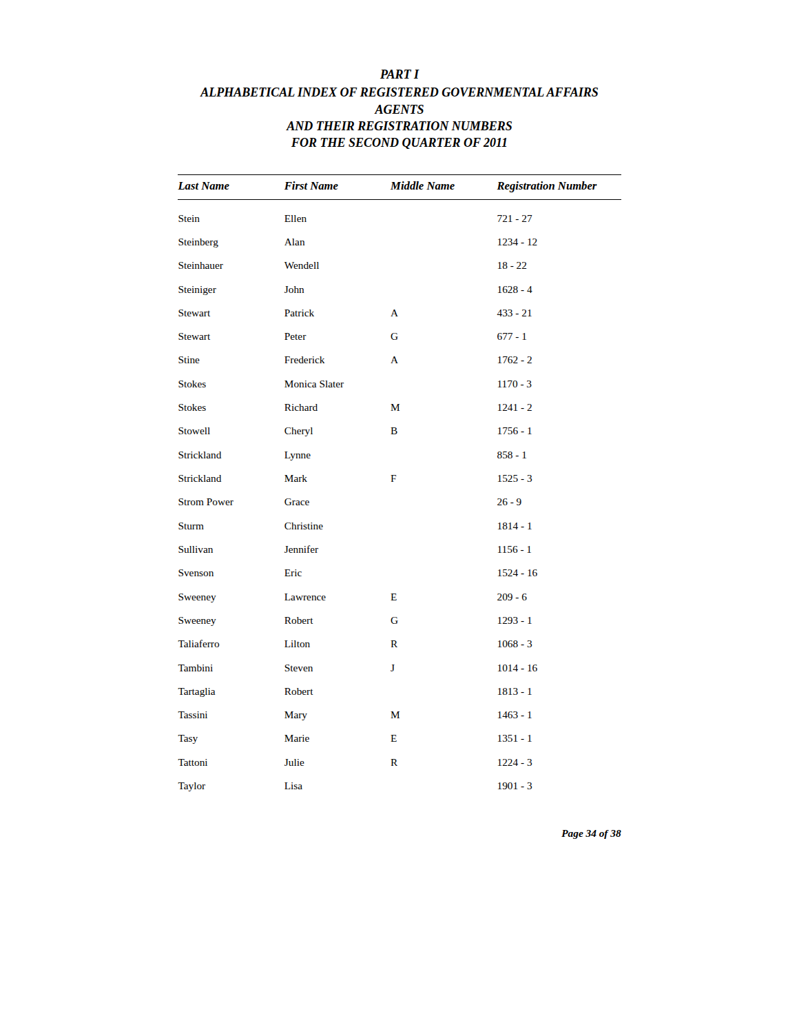PART I
ALPHABETICAL INDEX OF REGISTERED GOVERNMENTAL AFFAIRS AGENTS
AND THEIR REGISTRATION NUMBERS
FOR THE SECOND QUARTER OF 2011
| Last Name | First Name | Middle Name | Registration Number |
| --- | --- | --- | --- |
| Stein | Ellen | | 721 - 27 |
| Steinberg | Alan | | 1234 - 12 |
| Steinhauer | Wendell | | 18 - 22 |
| Steiniger | John | | 1628 - 4 |
| Stewart | Patrick | A | 433 - 21 |
| Stewart | Peter | G | 677 - 1 |
| Stine | Frederick | A | 1762 - 2 |
| Stokes | Monica Slater | | 1170 - 3 |
| Stokes | Richard | M | 1241 - 2 |
| Stowell | Cheryl | B | 1756 - 1 |
| Strickland | Lynne | | 858 - 1 |
| Strickland | Mark | F | 1525 - 3 |
| Strom Power | Grace | | 26 - 9 |
| Sturm | Christine | | 1814 - 1 |
| Sullivan | Jennifer | | 1156 - 1 |
| Svenson | Eric | | 1524 - 16 |
| Sweeney | Lawrence | E | 209 - 6 |
| Sweeney | Robert | G | 1293 - 1 |
| Taliaferro | Lilton | R | 1068 - 3 |
| Tambini | Steven | J | 1014 - 16 |
| Tartaglia | Robert | | 1813 - 1 |
| Tassini | Mary | M | 1463 - 1 |
| Tasy | Marie | E | 1351 - 1 |
| Tattoni | Julie | R | 1224 - 3 |
| Taylor | Lisa | | 1901 - 3 |
Page 34 of 38